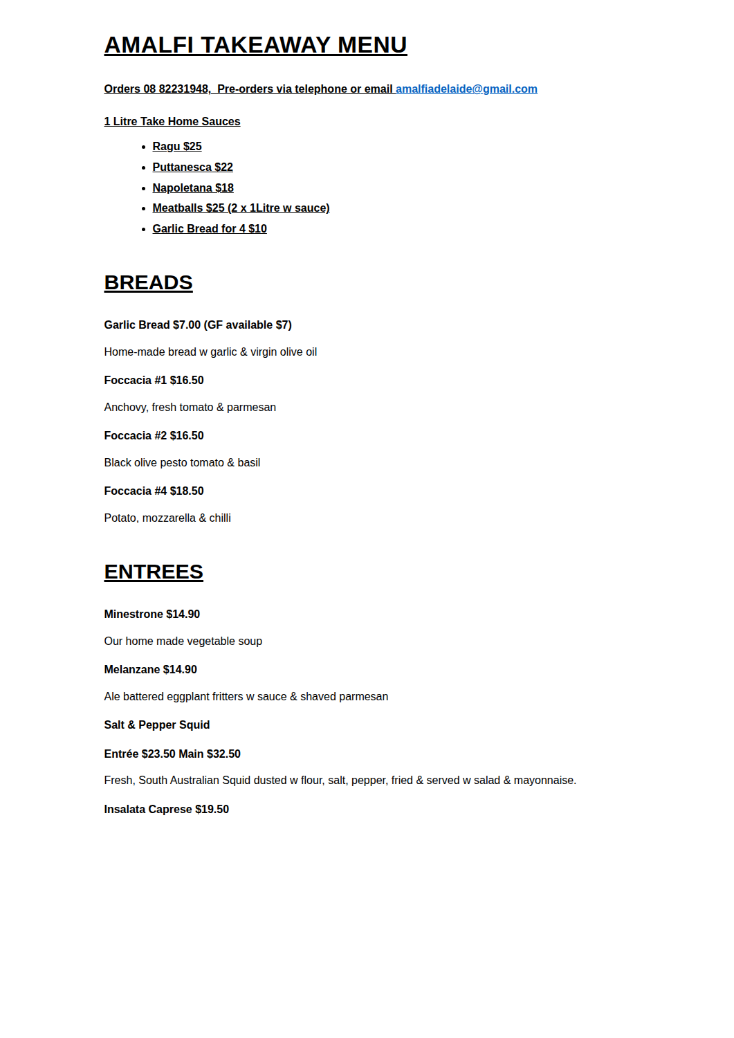AMALFI TAKEAWAY MENU
Orders 08 82231948, Pre-orders via telephone or email amalfiadelaide@gmail.com
1 Litre Take Home Sauces
Ragu $25
Puttanesca $22
Napoletana $18
Meatballs $25 (2 x 1Litre w sauce)
Garlic Bread for 4 $10
BREADS
Garlic Bread $7.00 (GF available $7)
Home-made bread w garlic & virgin olive oil
Foccacia #1 $16.50
Anchovy, fresh tomato & parmesan
Foccacia #2 $16.50
Black olive pesto tomato & basil
Foccacia #4 $18.50
Potato, mozzarella & chilli
ENTREES
Minestrone $14.90
Our home made vegetable soup
Melanzane $14.90
Ale battered eggplant fritters w sauce & shaved parmesan
Salt & Pepper Squid
Entrée $23.50 Main $32.50
Fresh, South Australian Squid dusted w flour, salt, pepper, fried & served w salad & mayonnaise.
Insalata Caprese $19.50